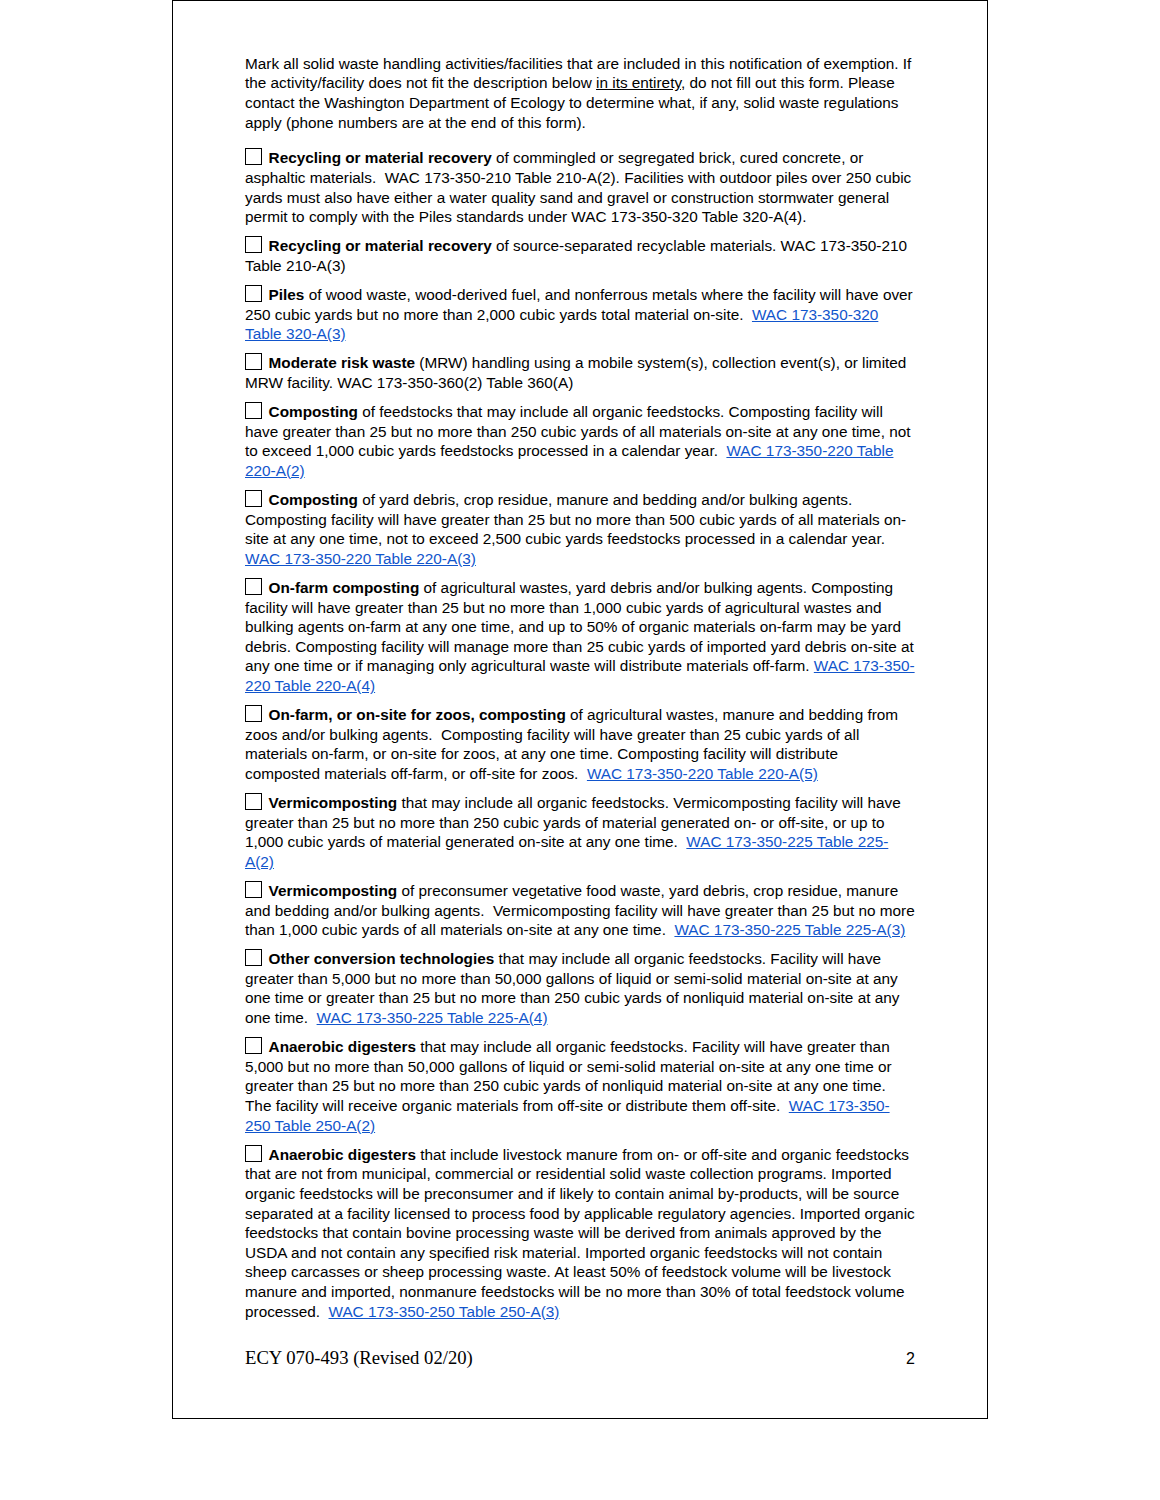Mark all solid waste handling activities/facilities that are included in this notification of exemption. If the activity/facility does not fit the description below in its entirety, do not fill out this form. Please contact the Washington Department of Ecology to determine what, if any, solid waste regulations apply (phone numbers are at the end of this form).
Recycling or material recovery of commingled or segregated brick, cured concrete, or asphaltic materials. WAC 173-350-210 Table 210-A(2). Facilities with outdoor piles over 250 cubic yards must also have either a water quality sand and gravel or construction stormwater general permit to comply with the Piles standards under WAC 173-350-320 Table 320-A(4).
Recycling or material recovery of source-separated recyclable materials. WAC 173-350-210 Table 210-A(3)
Piles of wood waste, wood-derived fuel, and nonferrous metals where the facility will have over 250 cubic yards but no more than 2,000 cubic yards total material on-site. WAC 173-350-320 Table 320-A(3)
Moderate risk waste (MRW) handling using a mobile system(s), collection event(s), or limited MRW facility. WAC 173-350-360(2) Table 360(A)
Composting of feedstocks that may include all organic feedstocks. Composting facility will have greater than 25 but no more than 250 cubic yards of all materials on-site at any one time, not to exceed 1,000 cubic yards feedstocks processed in a calendar year. WAC 173-350-220 Table 220-A(2)
Composting of yard debris, crop residue, manure and bedding and/or bulking agents. Composting facility will have greater than 25 but no more than 500 cubic yards of all materials on-site at any one time, not to exceed 2,500 cubic yards feedstocks processed in a calendar year. WAC 173-350-220 Table 220-A(3)
On-farm composting of agricultural wastes, yard debris and/or bulking agents. Composting facility will have greater than 25 but no more than 1,000 cubic yards of agricultural wastes and bulking agents on-farm at any one time, and up to 50% of organic materials on-farm may be yard debris. Composting facility will manage more than 25 cubic yards of imported yard debris on-site at any one time or if managing only agricultural waste will distribute materials off-farm. WAC 173-350-220 Table 220-A(4)
On-farm, or on-site for zoos, composting of agricultural wastes, manure and bedding from zoos and/or bulking agents. Composting facility will have greater than 25 cubic yards of all materials on-farm, or on-site for zoos, at any one time. Composting facility will distribute composted materials off-farm, or off-site for zoos. WAC 173-350-220 Table 220-A(5)
Vermicomposting that may include all organic feedstocks. Vermicomposting facility will have greater than 25 but no more than 250 cubic yards of material generated on- or off-site, or up to 1,000 cubic yards of material generated on-site at any one time. WAC 173-350-225 Table 225-A(2)
Vermicomposting of preconsumer vegetative food waste, yard debris, crop residue, manure and bedding and/or bulking agents. Vermicomposting facility will have greater than 25 but no more than 1,000 cubic yards of all materials on-site at any one time. WAC 173-350-225 Table 225-A(3)
Other conversion technologies that may include all organic feedstocks. Facility will have greater than 5,000 but no more than 50,000 gallons of liquid or semi-solid material on-site at any one time or greater than 25 but no more than 250 cubic yards of nonliquid material on-site at any one time. WAC 173-350-225 Table 225-A(4)
Anaerobic digesters that may include all organic feedstocks. Facility will have greater than 5,000 but no more than 50,000 gallons of liquid or semi-solid material on-site at any one time or greater than 25 but no more than 250 cubic yards of nonliquid material on-site at any one time. The facility will receive organic materials from off-site or distribute them off-site. WAC 173-350-250 Table 250-A(2)
Anaerobic digesters that include livestock manure from on- or off-site and organic feedstocks that are not from municipal, commercial or residential solid waste collection programs. Imported organic feedstocks will be preconsumer and if likely to contain animal by-products, will be source separated at a facility licensed to process food by applicable regulatory agencies. Imported organic feedstocks that contain bovine processing waste will be derived from animals approved by the USDA and not contain any specified risk material. Imported organic feedstocks will not contain sheep carcasses or sheep processing waste. At least 50% of feedstock volume will be livestock manure and imported, nonmanure feedstocks will be no more than 30% of total feedstock volume processed. WAC 173-350-250 Table 250-A(3)
ECY 070-493 (Revised 02/20) 2